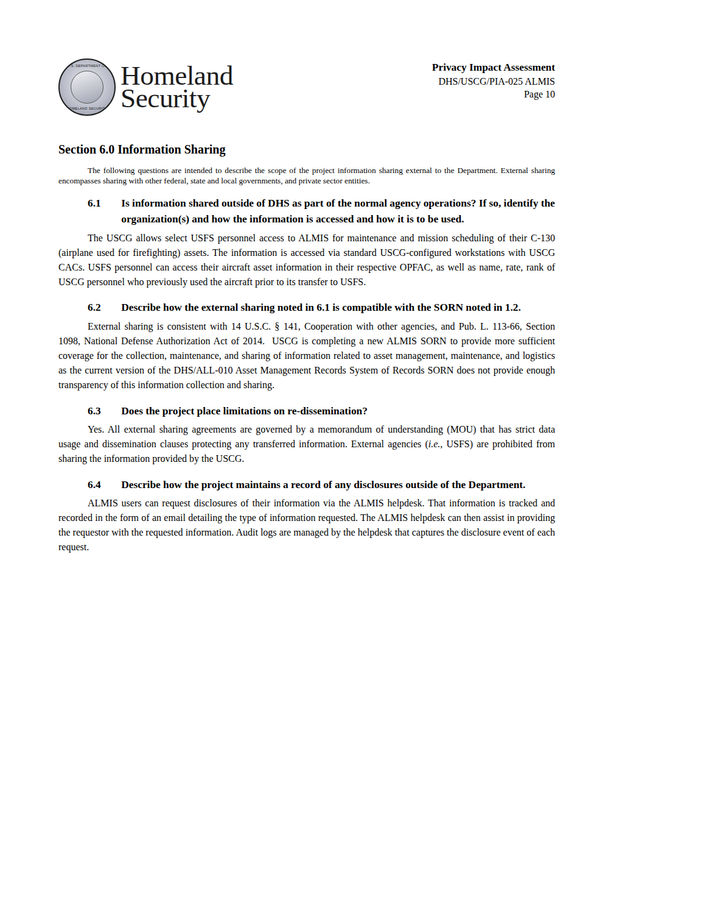Homeland Security
Privacy Impact Assessment
DHS/USCG/PIA-025 ALMIS
Page 10
Section 6.0 Information Sharing
The following questions are intended to describe the scope of the project information sharing external to the Department. External sharing encompasses sharing with other federal, state and local governments, and private sector entities.
6.1 Is information shared outside of DHS as part of the normal agency operations? If so, identify the organization(s) and how the information is accessed and how it is to be used.
The USCG allows select USFS personnel access to ALMIS for maintenance and mission scheduling of their C-130 (airplane used for firefighting) assets. The information is accessed via standard USCG-configured workstations with USCG CACs. USFS personnel can access their aircraft asset information in their respective OPFAC, as well as name, rate, rank of USCG personnel who previously used the aircraft prior to its transfer to USFS.
6.2 Describe how the external sharing noted in 6.1 is compatible with the SORN noted in 1.2.
External sharing is consistent with 14 U.S.C. § 141, Cooperation with other agencies, and Pub. L. 113-66, Section 1098, National Defense Authorization Act of 2014. USCG is completing a new ALMIS SORN to provide more sufficient coverage for the collection, maintenance, and sharing of information related to asset management, maintenance, and logistics as the current version of the DHS/ALL-010 Asset Management Records System of Records SORN does not provide enough transparency of this information collection and sharing.
6.3 Does the project place limitations on re-dissemination?
Yes. All external sharing agreements are governed by a memorandum of understanding (MOU) that has strict data usage and dissemination clauses protecting any transferred information. External agencies (i.e., USFS) are prohibited from sharing the information provided by the USCG.
6.4 Describe how the project maintains a record of any disclosures outside of the Department.
ALMIS users can request disclosures of their information via the ALMIS helpdesk. That information is tracked and recorded in the form of an email detailing the type of information requested. The ALMIS helpdesk can then assist in providing the requestor with the requested information. Audit logs are managed by the helpdesk that captures the disclosure event of each request.